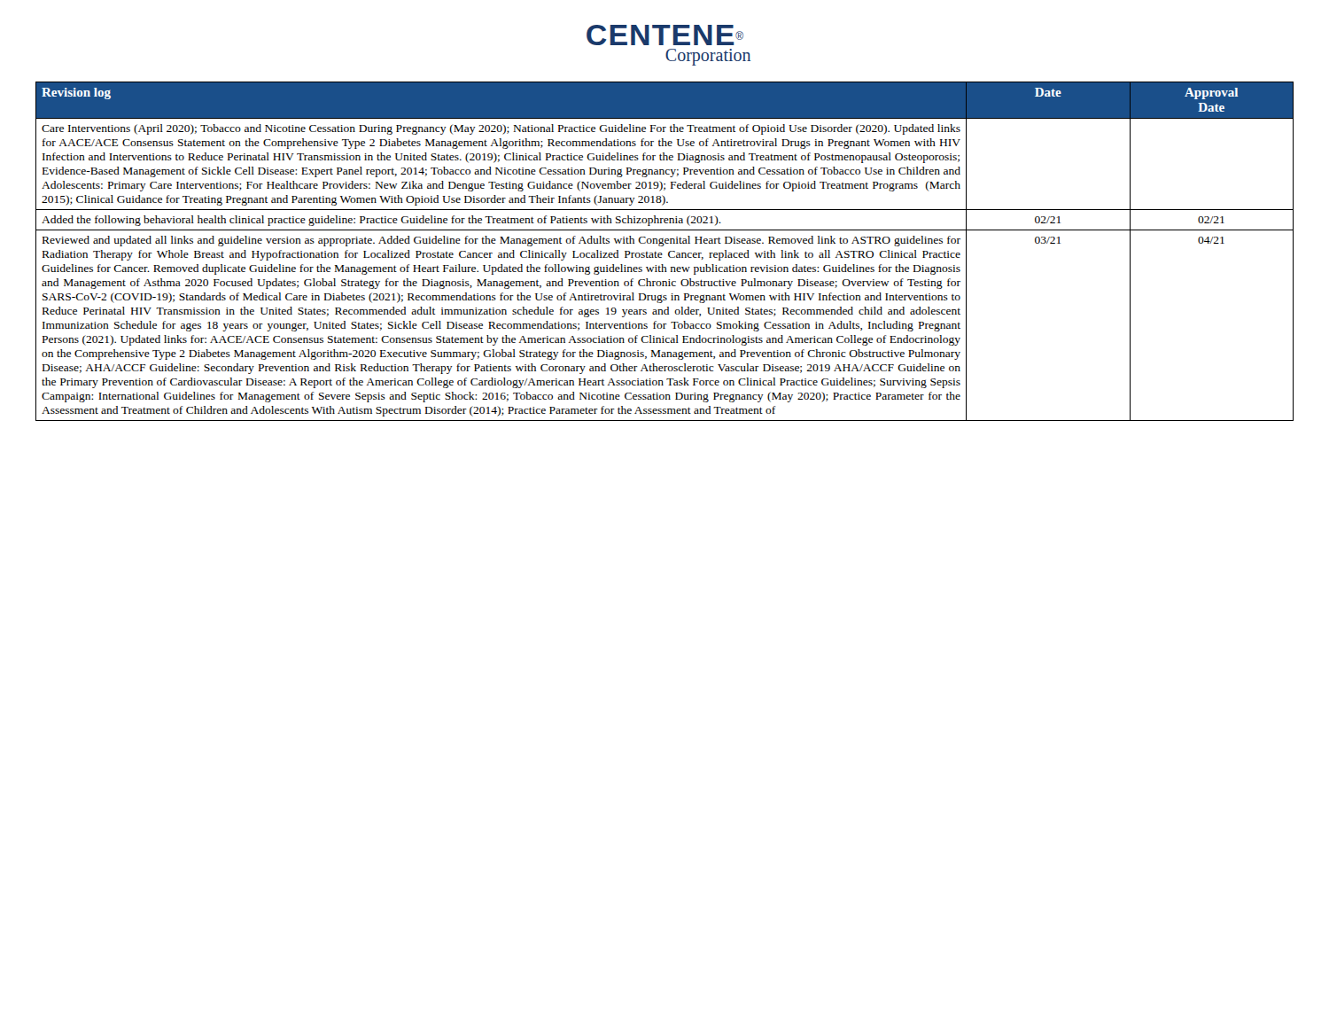CENTENE® Corporation
| Revision log | Date | Approval Date |
| --- | --- | --- |
| Care Interventions (April 2020); Tobacco and Nicotine Cessation During Pregnancy (May 2020); National Practice Guideline For the Treatment of Opioid Use Disorder (2020). Updated links for AACE/ACE Consensus Statement on the Comprehensive Type 2 Diabetes Management Algorithm; Recommendations for the Use of Antiretroviral Drugs in Pregnant Women with HIV Infection and Interventions to Reduce Perinatal HIV Transmission in the United States. (2019); Clinical Practice Guidelines for the Diagnosis and Treatment of Postmenopausal Osteoporosis; Evidence-Based Management of Sickle Cell Disease: Expert Panel report, 2014; Tobacco and Nicotine Cessation During Pregnancy; Prevention and Cessation of Tobacco Use in Children and Adolescents: Primary Care Interventions; For Healthcare Providers: New Zika and Dengue Testing Guidance (November 2019); Federal Guidelines for Opioid Treatment Programs (March 2015); Clinical Guidance for Treating Pregnant and Parenting Women With Opioid Use Disorder and Their Infants (January 2018). | | |
| Added the following behavioral health clinical practice guideline: Practice Guideline for the Treatment of Patients with Schizophrenia (2021). | 02/21 | 02/21 |
| Reviewed and updated all links and guideline version as appropriate. Added Guideline for the Management of Adults with Congenital Heart Disease. Removed link to ASTRO guidelines for Radiation Therapy for Whole Breast and Hypofractionation for Localized Prostate Cancer and Clinically Localized Prostate Cancer, replaced with link to all ASTRO Clinical Practice Guidelines for Cancer. Removed duplicate Guideline for the Management of Heart Failure. Updated the following guidelines with new publication revision dates: Guidelines for the Diagnosis and Management of Asthma 2020 Focused Updates; Global Strategy for the Diagnosis, Management, and Prevention of Chronic Obstructive Pulmonary Disease; Overview of Testing for SARS-CoV-2 (COVID-19); Standards of Medical Care in Diabetes (2021); Recommendations for the Use of Antiretroviral Drugs in Pregnant Women with HIV Infection and Interventions to Reduce Perinatal HIV Transmission in the United States; Recommended adult immunization schedule for ages 19 years and older, United States; Recommended child and adolescent Immunization Schedule for ages 18 years or younger, United States; Sickle Cell Disease Recommendations; Interventions for Tobacco Smoking Cessation in Adults, Including Pregnant Persons (2021). Updated links for: AACE/ACE Consensus Statement: Consensus Statement by the American Association of Clinical Endocrinologists and American College of Endocrinology on the Comprehensive Type 2 Diabetes Management Algorithm-2020 Executive Summary; Global Strategy for the Diagnosis, Management, and Prevention of Chronic Obstructive Pulmonary Disease; AHA/ACCF Guideline: Secondary Prevention and Risk Reduction Therapy for Patients with Coronary and Other Atherosclerotic Vascular Disease; 2019 AHA/ACCF Guideline on the Primary Prevention of Cardiovascular Disease: A Report of the American College of Cardiology/American Heart Association Task Force on Clinical Practice Guidelines; Surviving Sepsis Campaign: International Guidelines for Management of Severe Sepsis and Septic Shock: 2016; Tobacco and Nicotine Cessation During Pregnancy (May 2020); Practice Parameter for the Assessment and Treatment of Children and Adolescents With Autism Spectrum Disorder (2014); Practice Parameter for the Assessment and Treatment of | 03/21 | 04/21 |